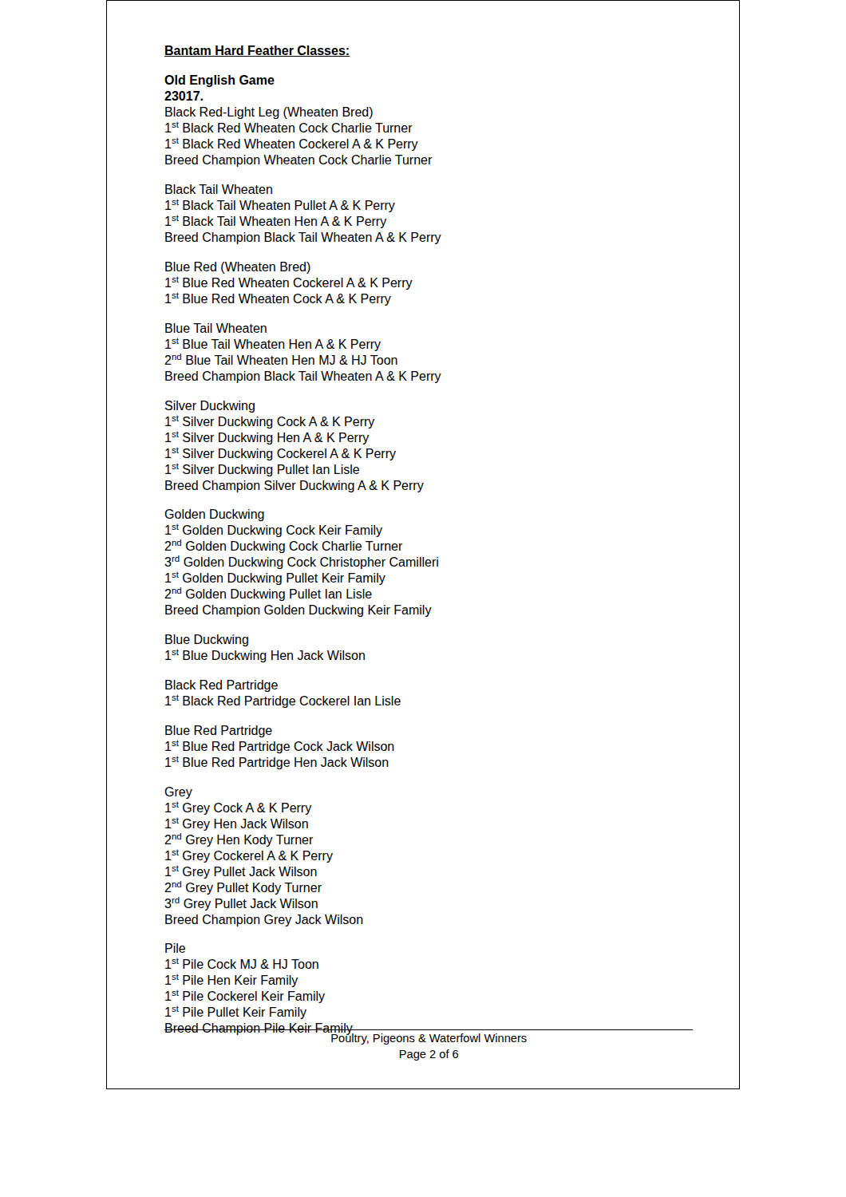Bantam Hard Feather Classes:
Old English Game
23017.
Black Red-Light Leg (Wheaten Bred)
1st Black Red Wheaten Cock Charlie Turner
1st Black Red Wheaten Cockerel A & K Perry
Breed Champion Wheaten Cock Charlie Turner
Black Tail Wheaten
1st Black Tail Wheaten Pullet A & K Perry
1st Black Tail Wheaten Hen A & K Perry
Breed Champion Black Tail Wheaten A & K Perry
Blue Red (Wheaten Bred)
1st Blue Red Wheaten Cockerel A & K Perry
1st Blue Red Wheaten Cock A & K Perry
Blue Tail Wheaten
1st Blue Tail Wheaten Hen A & K Perry
2nd Blue Tail Wheaten Hen MJ & HJ Toon
Breed Champion Black Tail Wheaten A & K Perry
Silver Duckwing
1st Silver Duckwing Cock A & K Perry
1st Silver Duckwing Hen A & K Perry
1st Silver Duckwing Cockerel A & K Perry
1st Silver Duckwing Pullet Ian Lisle
Breed Champion Silver Duckwing A & K Perry
Golden Duckwing
1st Golden Duckwing Cock Keir Family
2nd Golden Duckwing Cock Charlie Turner
3rd Golden Duckwing Cock Christopher Camilleri
1st Golden Duckwing Pullet Keir Family
2nd Golden Duckwing Pullet Ian Lisle
Breed Champion Golden Duckwing Keir Family
Blue Duckwing
1st Blue Duckwing Hen Jack Wilson
Black Red Partridge
1st Black Red Partridge Cockerel Ian Lisle
Blue Red Partridge
1st Blue Red Partridge Cock Jack Wilson
1st Blue Red Partridge Hen Jack Wilson
Grey
1st Grey Cock A & K Perry
1st Grey Hen Jack Wilson
2nd Grey Hen Kody Turner
1st Grey Cockerel A & K Perry
1st Grey Pullet Jack Wilson
2nd Grey Pullet Kody Turner
3rd Grey Pullet Jack Wilson
Breed Champion Grey Jack Wilson
Pile
1st Pile Cock MJ & HJ Toon
1st Pile Hen Keir Family
1st Pile Cockerel Keir Family
1st Pile Pullet Keir Family
Breed Champion Pile Keir Family
Poultry, Pigeons & Waterfowl Winners
Page 2 of 6